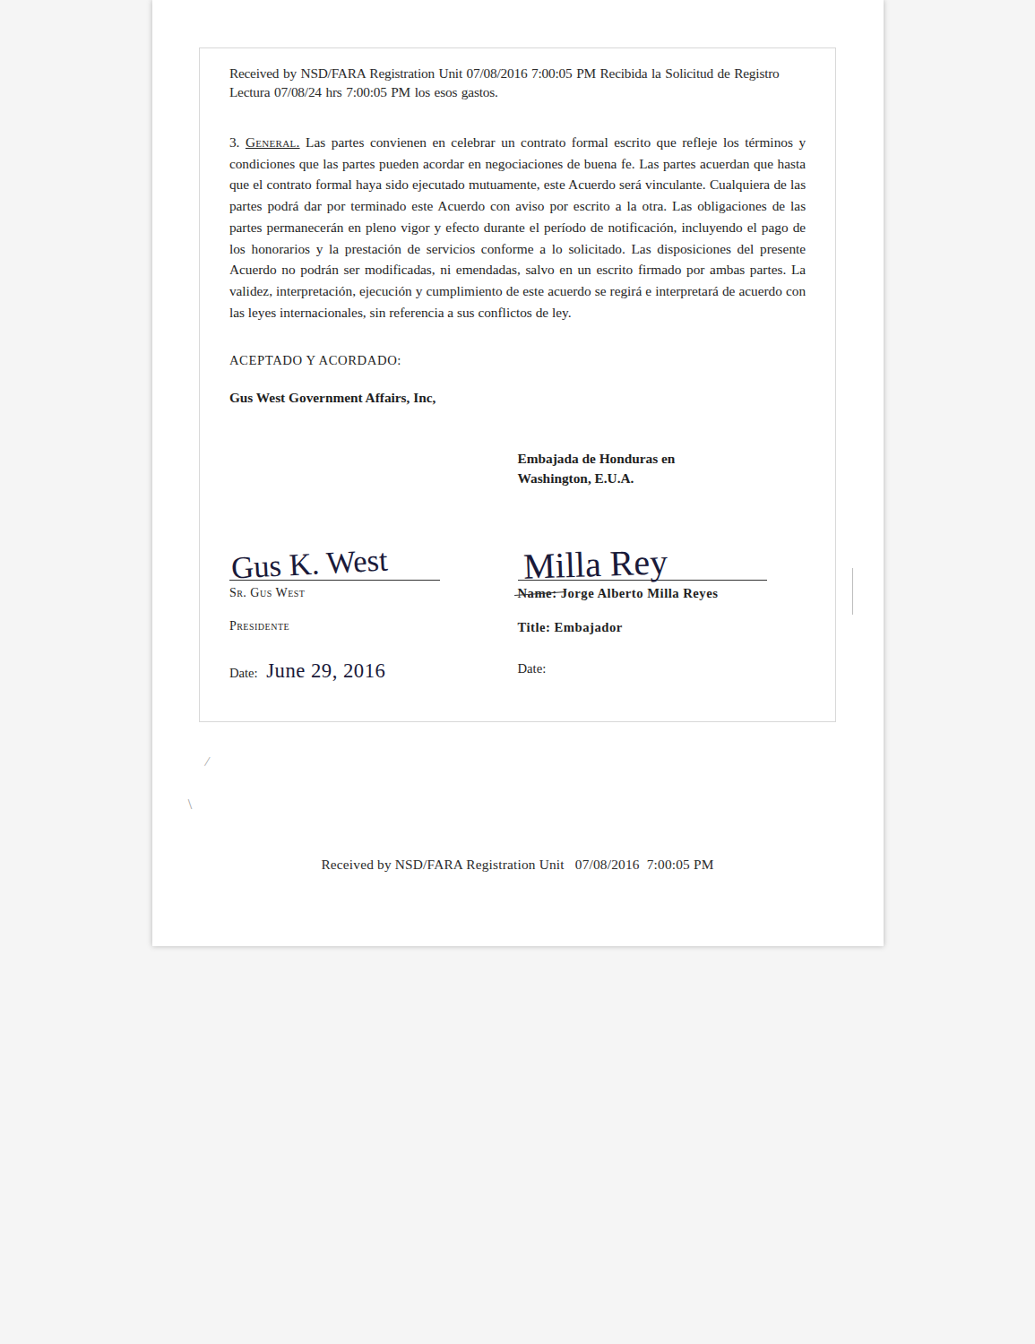Received by NSD/FARA Registration Unit 07/08/2016 7:00:05 PM Recibida la Solicitud de Registro Lectura 07/08/24 hrs 7:00:05 PM los esos gastos.
3. General. Las partes convienen en celebrar un contrato formal escrito que refleje los términos y condiciones que las partes pueden acordar en negociaciones de buena fe. Las partes acuerdan que hasta que el contrato formal haya sido ejecutado mutuamente, este Acuerdo será vinculante. Cualquiera de las partes podrá dar por terminado este Acuerdo con aviso por escrito a la otra. Las obligaciones de las partes permanecerán en pleno vigor y efecto durante el período de notificación, incluyendo el pago de los honorarios y la prestación de servicios conforme a lo solicitado. Las disposiciones del presente Acuerdo no podrán ser modificadas, ni emendadas, salvo en un escrito firmado por ambas partes. La validez, interpretación, ejecución y cumplimiento de este acuerdo se regirá e interpretará de acuerdo con las leyes internacionales, sin referencia a sus conflictos de ley.
ACEPTADO Y ACORDADO:
Gus West Government Affairs, Inc,
| | Embajada de Honduras en Washington, E.U.A. |
| Gus K. West Sr. Gus West Presidente Date: June 29, 2016 | Milla Rey Name: Jorge Alberto Milla Reyes Title: Embajador Date: |
/
\
Received by NSD/FARA Registration Unit 07/08/2016 7:00:05 PM